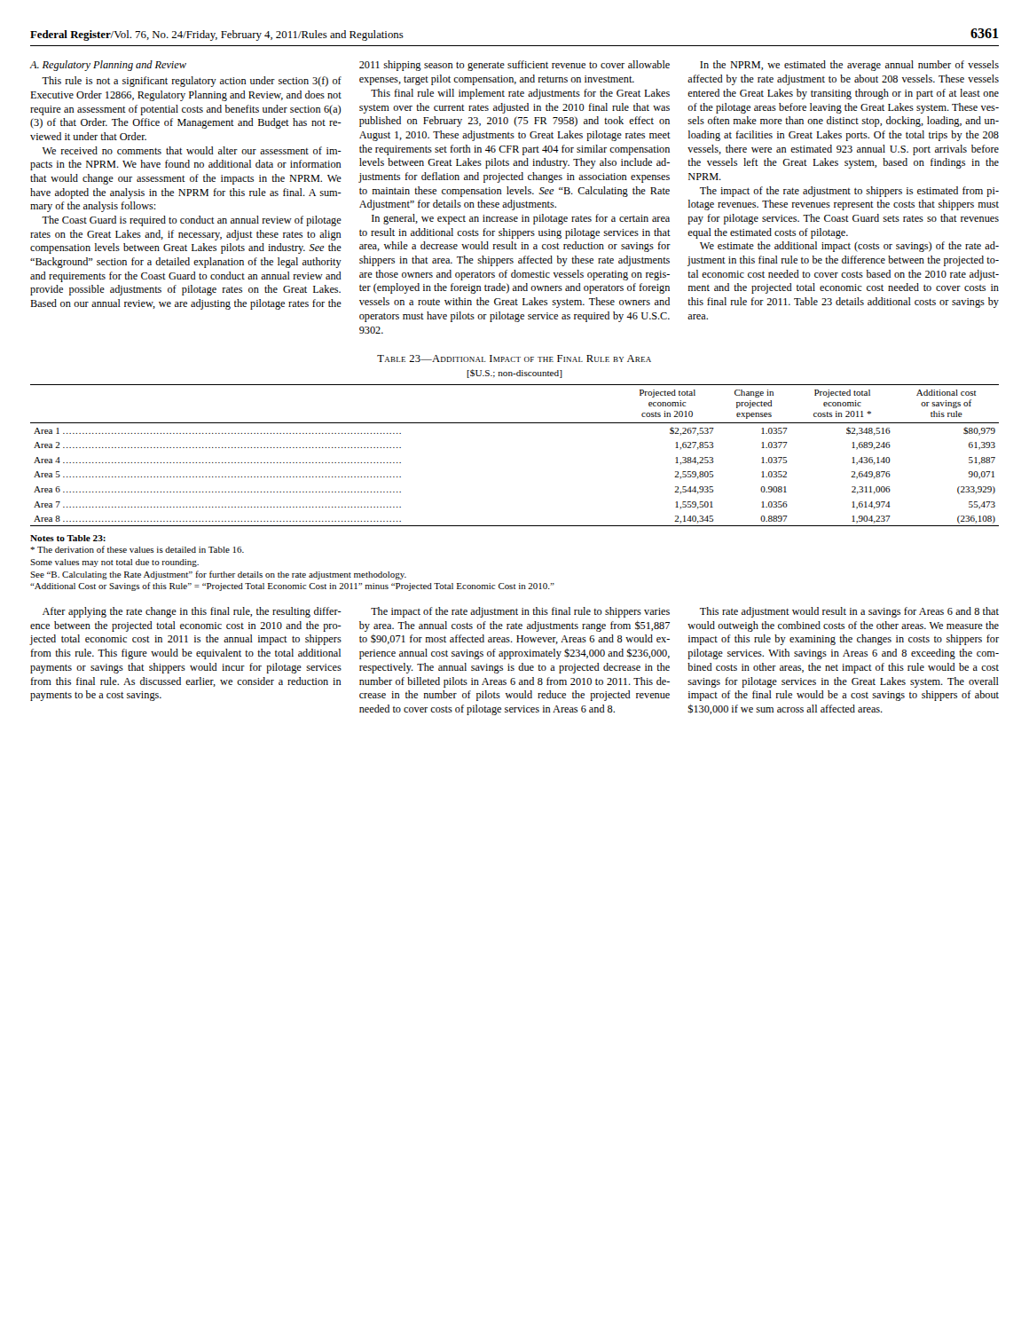Federal Register/Vol. 76, No. 24/Friday, February 4, 2011/Rules and Regulations
6361
A. Regulatory Planning and Review
This rule is not a significant regulatory action under section 3(f) of Executive Order 12866, Regulatory Planning and Review, and does not require an assessment of potential costs and benefits under section 6(a)(3) of that Order. The Office of Management and Budget has not reviewed it under that Order.
We received no comments that would alter our assessment of impacts in the NPRM. We have found no additional data or information that would change our assessment of the impacts in the NPRM. We have adopted the analysis in the NPRM for this rule as final. A summary of the analysis follows:
The Coast Guard is required to conduct an annual review of pilotage rates on the Great Lakes and, if necessary, adjust these rates to align compensation levels between Great Lakes pilots and industry. See the “Background” section for a detailed explanation of the legal authority and requirements for the Coast Guard to conduct an annual review and provide possible adjustments of pilotage rates on the Great Lakes. Based on our annual review, we are adjusting the pilotage rates for the 2011 shipping season to generate sufficient revenue to cover allowable expenses, target pilot compensation, and returns on investment.
This final rule will implement rate adjustments for the Great Lakes system over the current rates adjusted in the 2010 final rule that was published on February 23, 2010 (75 FR 7958) and took effect on August 1, 2010. These adjustments to Great Lakes pilotage rates meet the requirements set forth in 46 CFR part 404 for similar compensation levels between Great Lakes pilots and industry. They also include adjustments for deflation and projected changes in association expenses to maintain these compensation levels. See “B. Calculating the Rate Adjustment” for details on these adjustments.
In general, we expect an increase in pilotage rates for a certain area to result in additional costs for shippers using pilotage services in that area, while a decrease would result in a cost reduction or savings for shippers in that area. The shippers affected by these rate adjustments are those owners and operators of domestic vessels operating on register (employed in the foreign trade) and owners and operators of foreign vessels on a route within the Great Lakes system. These owners and operators must have pilots or pilotage service as required by 46 U.S.C. 9302.
In the NPRM, we estimated the average annual number of vessels affected by the rate adjustment to be about 208 vessels. These vessels entered the Great Lakes by transiting through or in part of at least one of the pilotage areas before leaving the Great Lakes system. These vessels often make more than one distinct stop, docking, loading, and unloading at facilities in Great Lakes ports. Of the total trips by the 208 vessels, there were an estimated 923 annual U.S. port arrivals before the vessels left the Great Lakes system, based on findings in the NPRM.
The impact of the rate adjustment to shippers is estimated from pilotage revenues. These revenues represent the costs that shippers must pay for pilotage services. The Coast Guard sets rates so that revenues equal the estimated costs of pilotage.
We estimate the additional impact (costs or savings) of the rate adjustment in this final rule to be the difference between the projected total economic cost needed to cover costs based on the 2010 rate adjustment and the projected total economic cost needed to cover costs in this final rule for 2011. Table 23 details additional costs or savings by area.
Table 23—Additional Impact of the Final Rule by Area
[$U.S.; non-discounted]
| | Projected total economic costs in 2010 | Change in projected expenses | Projected total economic costs in 2011 * | Additional cost or savings of this rule |
| --- | --- | --- | --- | --- |
| Area 1 ......................................................................................................... | $2,267,537 | 1.0357 | $2,348,516 | $80,979 |
| Area 2 ......................................................................................................... | 1,627,853 | 1.0377 | 1,689,246 | 61,393 |
| Area 4 ......................................................................................................... | 1,384,253 | 1.0375 | 1,436,140 | 51,887 |
| Area 5 ......................................................................................................... | 2,559,805 | 1.0352 | 2,649,876 | 90,071 |
| Area 6 ......................................................................................................... | 2,544,935 | 0.9081 | 2,311,006 | (233,929) |
| Area 7 ......................................................................................................... | 1,559,501 | 1.0356 | 1,614,974 | 55,473 |
| Area 8 ......................................................................................................... | 2,140,345 | 0.8897 | 1,904,237 | (236,108) |
Notes to Table 23:
* The derivation of these values is detailed in Table 16.
Some values may not total due to rounding.
See “B. Calculating the Rate Adjustment” for further details on the rate adjustment methodology.
“Additional Cost or Savings of this Rule” = “Projected Total Economic Cost in 2011” minus “Projected Total Economic Cost in 2010.”
After applying the rate change in this final rule, the resulting difference between the projected total economic cost in 2010 and the projected total economic cost in 2011 is the annual impact to shippers from this rule. This figure would be equivalent to the total additional payments or savings that shippers would incur for pilotage services from this final rule. As discussed earlier, we consider a reduction in payments to be a cost savings.
The impact of the rate adjustment in this final rule to shippers varies by area. The annual costs of the rate adjustments range from $51,887 to $90,071 for most affected areas. However, Areas 6 and 8 would experience annual cost savings of approximately $234,000 and $236,000, respectively. The annual savings is due to a projected decrease in the number of billeted pilots in Areas 6 and 8 from 2010 to 2011. This decrease in the number of pilots would reduce the projected revenue needed to cover costs of pilotage services in Areas 6 and 8.
This rate adjustment would result in a savings for Areas 6 and 8 that would outweigh the combined costs of the other areas. We measure the impact of this rule by examining the changes in costs to shippers for pilotage services. With savings in Areas 6 and 8 exceeding the combined costs in other areas, the net impact of this rule would be a cost savings for pilotage services in the Great Lakes system. The overall impact of the final rule would be a cost savings to shippers of about $130,000 if we sum across all affected areas.